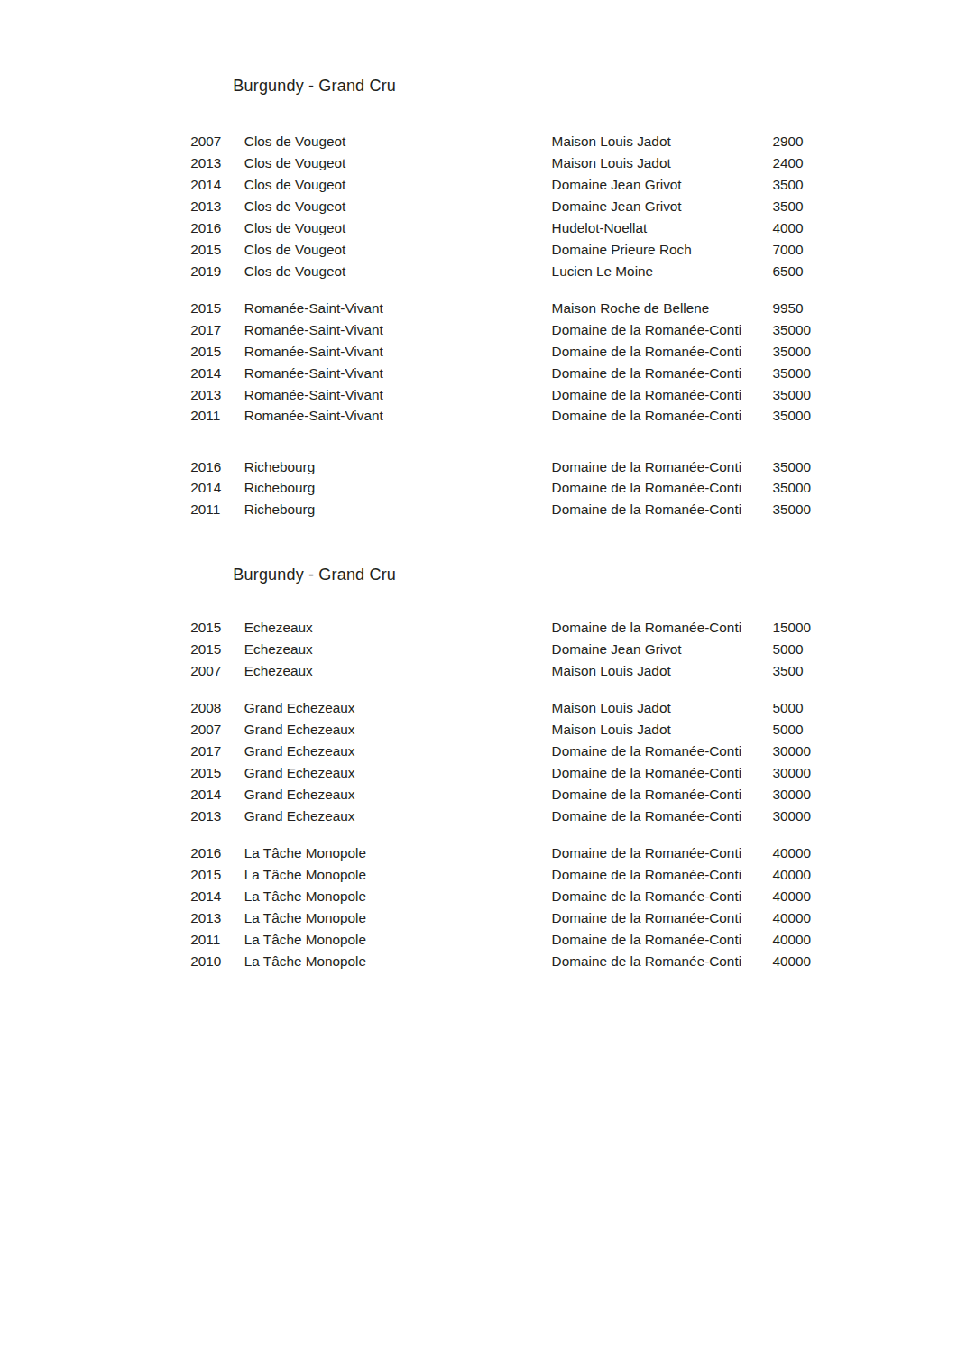Burgundy - Grand Cru
| 2007 | Clos de Vougeot | Maison Louis Jadot | 2900 |
| 2013 | Clos de Vougeot | Maison Louis Jadot | 2400 |
| 2014 | Clos de Vougeot | Domaine Jean Grivot | 3500 |
| 2013 | Clos de Vougeot | Domaine Jean Grivot | 3500 |
| 2016 | Clos de Vougeot | Hudelot-Noellat | 4000 |
| 2015 | Clos de Vougeot | Domaine Prieure Roch | 7000 |
| 2019 | Clos de Vougeot | Lucien Le Moine | 6500 |
| 2015 | Romanée-Saint-Vivant | Maison Roche de Bellene | 9950 |
| 2017 | Romanée-Saint-Vivant | Domaine de la Romanée-Conti | 35000 |
| 2015 | Romanée-Saint-Vivant | Domaine de la Romanée-Conti | 35000 |
| 2014 | Romanée-Saint-Vivant | Domaine de la Romanée-Conti | 35000 |
| 2013 | Romanée-Saint-Vivant | Domaine de la Romanée-Conti | 35000 |
| 2011 | Romanée-Saint-Vivant | Domaine de la Romanée-Conti | 35000 |
| 2016 | Richebourg | Domaine de la Romanée-Conti | 35000 |
| 2014 | Richebourg | Domaine de la Romanée-Conti | 35000 |
| 2011 | Richebourg | Domaine de la Romanée-Conti | 35000 |
Burgundy - Grand Cru
| 2015 | Echezeaux | Domaine de la Romanée-Conti | 15000 |
| 2015 | Echezeaux | Domaine Jean Grivot | 5000 |
| 2007 | Echezeaux | Maison Louis Jadot | 3500 |
| 2008 | Grand Echezeaux | Maison Louis Jadot | 5000 |
| 2007 | Grand Echezeaux | Maison Louis Jadot | 5000 |
| 2017 | Grand Echezeaux | Domaine de la Romanée-Conti | 30000 |
| 2015 | Grand Echezeaux | Domaine de la Romanée-Conti | 30000 |
| 2014 | Grand Echezeaux | Domaine de la Romanée-Conti | 30000 |
| 2013 | Grand Echezeaux | Domaine de la Romanée-Conti | 30000 |
| 2016 | La Tâche Monopole | Domaine de la Romanée-Conti | 40000 |
| 2015 | La Tâche Monopole | Domaine de la Romanée-Conti | 40000 |
| 2014 | La Tâche Monopole | Domaine de la Romanée-Conti | 40000 |
| 2013 | La Tâche Monopole | Domaine de la Romanée-Conti | 40000 |
| 2011 | La Tâche Monopole | Domaine de la Romanée-Conti | 40000 |
| 2010 | La Tâche Monopole | Domaine de la Romanée-Conti | 40000 |